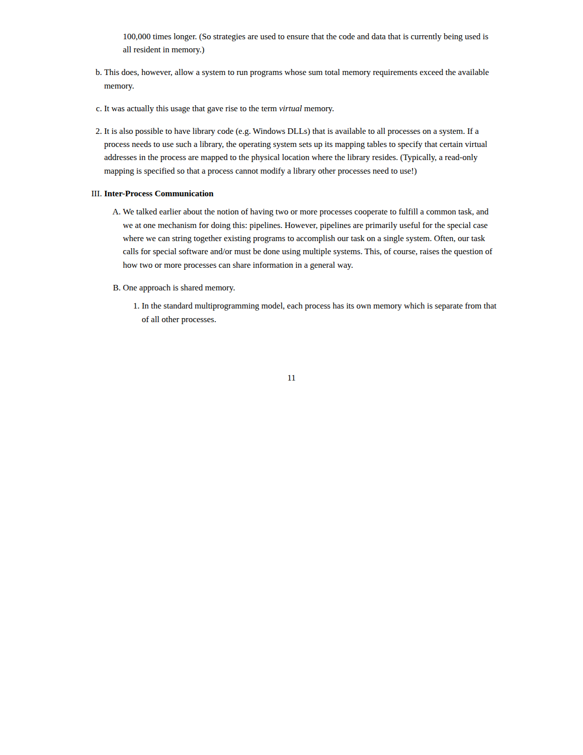100,000 times longer. (So strategies are used to ensure that the code and data that is currently being used is all resident in memory.)
This does, however, allow a system to run programs whose sum total memory requirements exceed the available memory.
It was actually this usage that gave rise to the term virtual memory.
It is also possible to have library code (e.g. Windows DLLs) that is available to all processes on a system. If a process needs to use such a library, the operating system sets up its mapping tables to specify that certain virtual addresses in the process are mapped to the physical location where the library resides. (Typically, a read-only mapping is specified so that a process cannot modify a library other processes need to use!)
Inter-Process Communication
We talked earlier about the notion of having two or more processes cooperate to fulfill a common task, and we at one mechanism for doing this: pipelines. However, pipelines are primarily useful for the special case where we can string together existing programs to accomplish our task on a single system. Often, our task calls for special software and/or must be done using multiple systems. This, of course, raises the question of how two or more processes can share information in a general way.
One approach is shared memory.
In the standard multiprogramming model, each process has its own memory which is separate from that of all other processes.
11